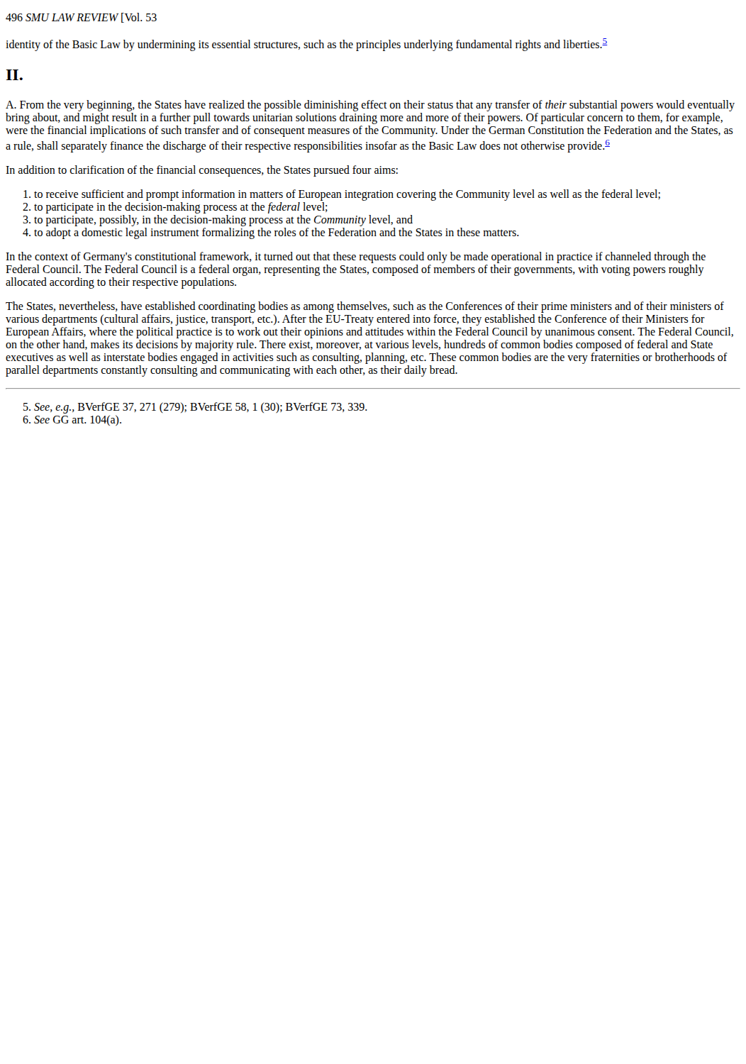496 SMU LAW REVIEW [Vol. 53
identity of the Basic Law by undermining its essential structures, such as the principles underlying fundamental rights and liberties.5
II.
A. From the very beginning, the States have realized the possible diminishing effect on their status that any transfer of their substantial powers would eventually bring about, and might result in a further pull towards unitarian solutions draining more and more of their powers. Of particular concern to them, for example, were the financial implications of such transfer and of consequent measures of the Community. Under the German Constitution the Federation and the States, as a rule, shall separately finance the discharge of their respective responsibilities insofar as the Basic Law does not otherwise provide.6
In addition to clarification of the financial consequences, the States pursued four aims:
to receive sufficient and prompt information in matters of European integration covering the Community level as well as the federal level;
to participate in the decision-making process at the federal level;
to participate, possibly, in the decision-making process at the Community level, and
to adopt a domestic legal instrument formalizing the roles of the Federation and the States in these matters.
In the context of Germany's constitutional framework, it turned out that these requests could only be made operational in practice if channeled through the Federal Council. The Federal Council is a federal organ, representing the States, composed of members of their governments, with voting powers roughly allocated according to their respective populations.
The States, nevertheless, have established coordinating bodies as among themselves, such as the Conferences of their prime ministers and of their ministers of various departments (cultural affairs, justice, transport, etc.). After the EU-Treaty entered into force, they established the Conference of their Ministers for European Affairs, where the political practice is to work out their opinions and attitudes within the Federal Council by unanimous consent. The Federal Council, on the other hand, makes its decisions by majority rule. There exist, moreover, at various levels, hundreds of common bodies composed of federal and State executives as well as interstate bodies engaged in activities such as consulting, planning, etc. These common bodies are the very fraternities or brotherhoods of parallel departments constantly consulting and communicating with each other, as their daily bread.
See, e.g., BVerfGE 37, 271 (279); BVerfGE 58, 1 (30); BVerfGE 73, 339.
See GG art. 104(a).